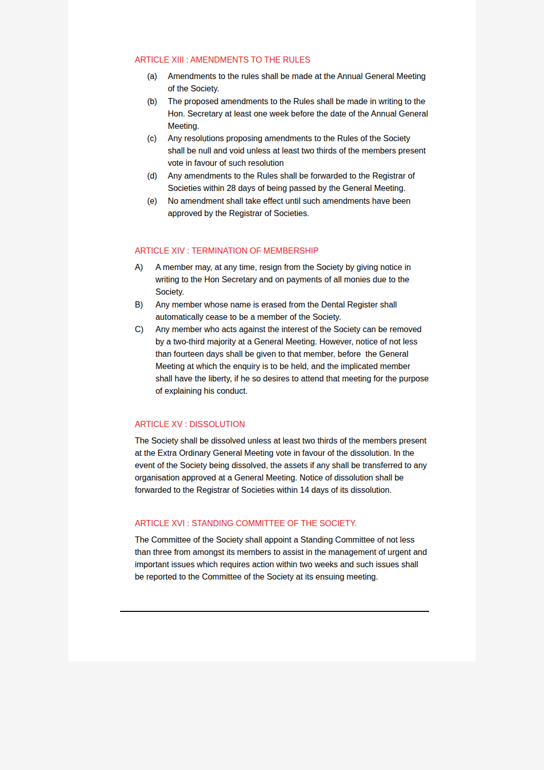ARTICLE XIII : AMENDMENTS TO THE RULES
(a) Amendments to the rules shall be made at the Annual General Meeting of the Society.
(b) The proposed amendments to the Rules shall be made in writing to the Hon. Secretary at least one week before the date of the Annual General Meeting.
(c) Any resolutions proposing amendments to the Rules of the Society shall be null and void unless at least two thirds of the members present vote in favour of such resolution
(d) Any amendments to the Rules shall be forwarded to the Registrar of Societies within 28 days of being passed by the General Meeting.
(e) No amendment shall take effect until such amendments have been approved by the Registrar of Societies.
ARTICLE XIV : TERMINATION OF MEMBERSHIP
A) A member may, at any time, resign from the Society by giving notice in writing to the Hon Secretary and on payments of all monies due to the Society.
B) Any member whose name is erased from the Dental Register shall automatically cease to be a member of the Society.
C) Any member who acts against the interest of the Society can be removed by a two-third majority at a General Meeting. However, notice of not less than fourteen days shall be given to that member, before the General Meeting at which the enquiry is to be held, and the implicated member shall have the liberty, if he so desires to attend that meeting for the purpose of explaining his conduct.
ARTICLE XV : DISSOLUTION
The Society shall be dissolved unless at least two thirds of the members present at the Extra Ordinary General Meeting vote in favour of the dissolution. In the event of the Society being dissolved, the assets if any shall be transferred to any organisation approved at a General Meeting. Notice of dissolution shall be forwarded to the Registrar of Societies within 14 days of its dissolution.
ARTICLE XVI : STANDING COMMITTEE OF THE SOCIETY.
The Committee of the Society shall appoint a Standing Committee of not less than three from amongst its members to assist in the management of urgent and important issues which requires action within two weeks and such issues shall be reported to the Committee of the Society at its ensuing meeting.